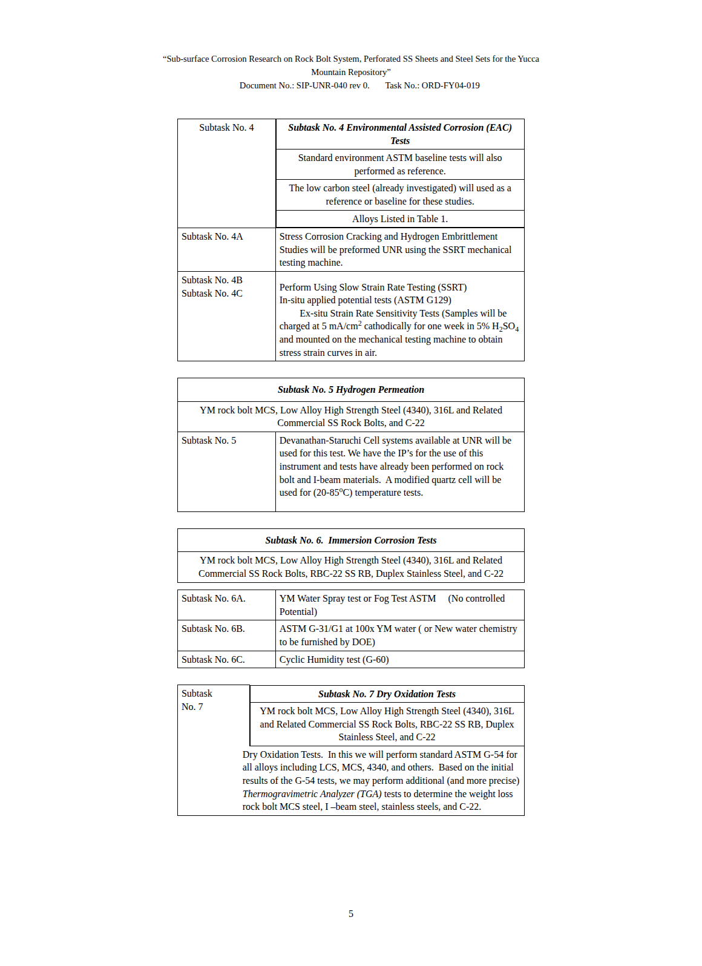“Sub-surface Corrosion Research on Rock Bolt System, Perforated SS Sheets and Steel Sets for the Yucca Mountain Repository” Document No.: SIP-UNR-040 rev 0. Task No.: ORD-FY04-019
| Subtask No. 4 | / Subtask No. 4 Environmental Assisted Corrosion (EAC) Tests / / Standard environment ASTM baseline tests will also performed as reference. / / The low carbon steel (already investigated) will used as a reference or baseline for these studies. / / Alloys Listed in Table 1. / |
| Subtask No. 4A | Stress Corrosion Cracking and Hydrogen Embrittlement Studies will be preformed UNR using the SSRT mechanical testing machine. |
| Subtask No. 4B Subtask No. 4C | Perform Using Slow Strain Rate Testing (SSRT) In-situ applied potential tests (ASTM G129) Ex-situ Strain Rate Sensitivity Tests (Samples will be charged at 5 mA/cm 2 cathodically for one week in 5% H 2 SO 4 and mounted on the mechanical testing machine to obtain stress strain curves in air. |
| Subtask No. 5 Hydrogen Permeation |
| YM rock bolt MCS, Low Alloy High Strength Steel (4340), 316L and Related Commercial SS Rock Bolts, and C-22 |
| Subtask No. 5 | Devanathan-Staruchi Cell systems available at UNR will be used for this test. We have the IP’s for the use of this instrument and tests have already been performed on rock bolt and I-beam materials. A modified quartz cell will be used for (20-85 o C) temperature tests. |
| Subtask No. 6. Immersion Corrosion Tests |
| YM rock bolt MCS, Low Alloy High Strength Steel (4340), 316L and Related Commercial SS Rock Bolts, RBC-22 SS RB, Duplex Stainless Steel, and C-22 |
| Subtask No. 6A. | YM Water Spray test or Fog Test ASTM (No controlled Potential) |
| Subtask No. 6B. | ASTM G-31/G1 at 100x YM water ( or New water chemistry to be furnished by DOE) |
| Subtask No. 6C. | Cyclic Humidity test (G-60) |
| Subtask No. 7 | / Subtask No. 7 Dry Oxidation Tests / / YM rock bolt MCS, Low Alloy High Strength Steel (4340), 316L and Related Commercial SS Rock Bolts, RBC-22 SS RB, Duplex Stainless Steel, and C-22 / |
| Dry Oxidation Tests. In this we will perform standard ASTM G-54 for all alloys including LCS, MCS, 4340, and others. Based on the initial results of the G-54 tests, we may perform additional (and more precise) Thermogravimetric Analyzer (TGA) tests to determine the weight loss rock bolt MCS steel, I –beam steel, stainless steels, and C-22. |
5